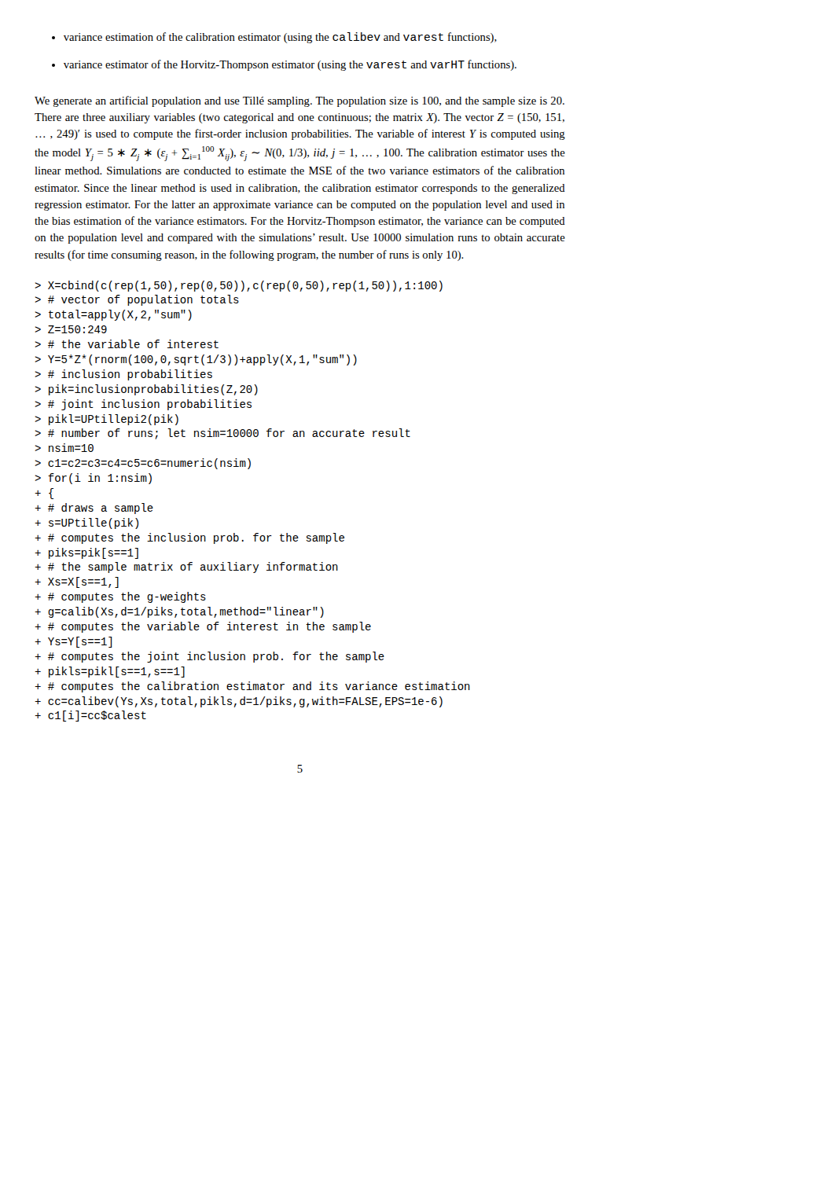variance estimation of the calibration estimator (using the calibev and varest functions),
variance estimator of the Horvitz-Thompson estimator (using the varest and varHT functions).
We generate an artificial population and use Tillé sampling. The population size is 100, and the sample size is 20. There are three auxiliary variables (two categorical and one continuous; the matrix X). The vector Z = (150, 151, … , 249)′ is used to compute the first-order inclusion probabilities. The variable of interest Y is computed using the model Yj = 5 ∗ Zj ∗ (εj + ∑i=1100 Xij), εj ∼ N(0, 1/3), iid, j = 1, … , 100. The calibration estimator uses the linear method. Simulations are conducted to estimate the MSE of the two variance estimators of the calibration estimator. Since the linear method is used in calibration, the calibration estimator corresponds to the generalized regression estimator. For the latter an approximate variance can be computed on the population level and used in the bias estimation of the variance estimators. For the Horvitz-Thompson estimator, the variance can be computed on the population level and compared with the simulations’ result. Use 10000 simulation runs to obtain accurate results (for time consuming reason, in the following program, the number of runs is only 10).
> X=cbind(c(rep(1,50),rep(0,50)),c(rep(0,50),rep(1,50)),1:100)
> # vector of population totals
> total=apply(X,2,"sum")
> Z=150:249
> # the variable of interest
> Y=5*Z*(rnorm(100,0,sqrt(1/3))+apply(X,1,"sum"))
> # inclusion probabilities
> pik=inclusionprobabilities(Z,20)
> # joint inclusion probabilities
> pikl=UPtillepi2(pik)
> # number of runs; let nsim=10000 for an accurate result
> nsim=10
> c1=c2=c3=c4=c5=c6=numeric(nsim)
> for(i in 1:nsim)
+ {
+ # draws a sample
+ s=UPtille(pik)
+ # computes the inclusion prob. for the sample
+ piks=pik[s==1]
+ # the sample matrix of auxiliary information
+ Xs=X[s==1,]
+ # computes the g-weights
+ g=calib(Xs,d=1/piks,total,method="linear")
+ # computes the variable of interest in the sample
+ Ys=Y[s==1]
+ # computes the joint inclusion prob. for the sample
+ pikls=pikl[s==1,s==1]
+ # computes the calibration estimator and its variance estimation
+ cc=calibev(Ys,Xs,total,pikls,d=1/piks,g,with=FALSE,EPS=1e-6)
+ c1[i]=cc$calest
5